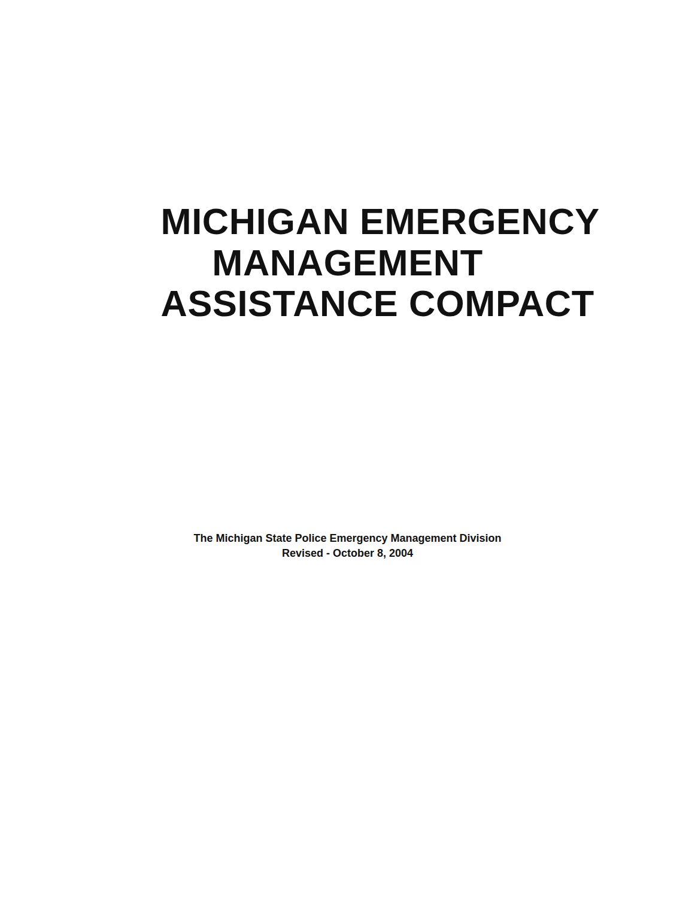Michigan Emergency Management Assistance Compact
The Michigan State Police Emergency Management Division
Revised - October 8, 2004